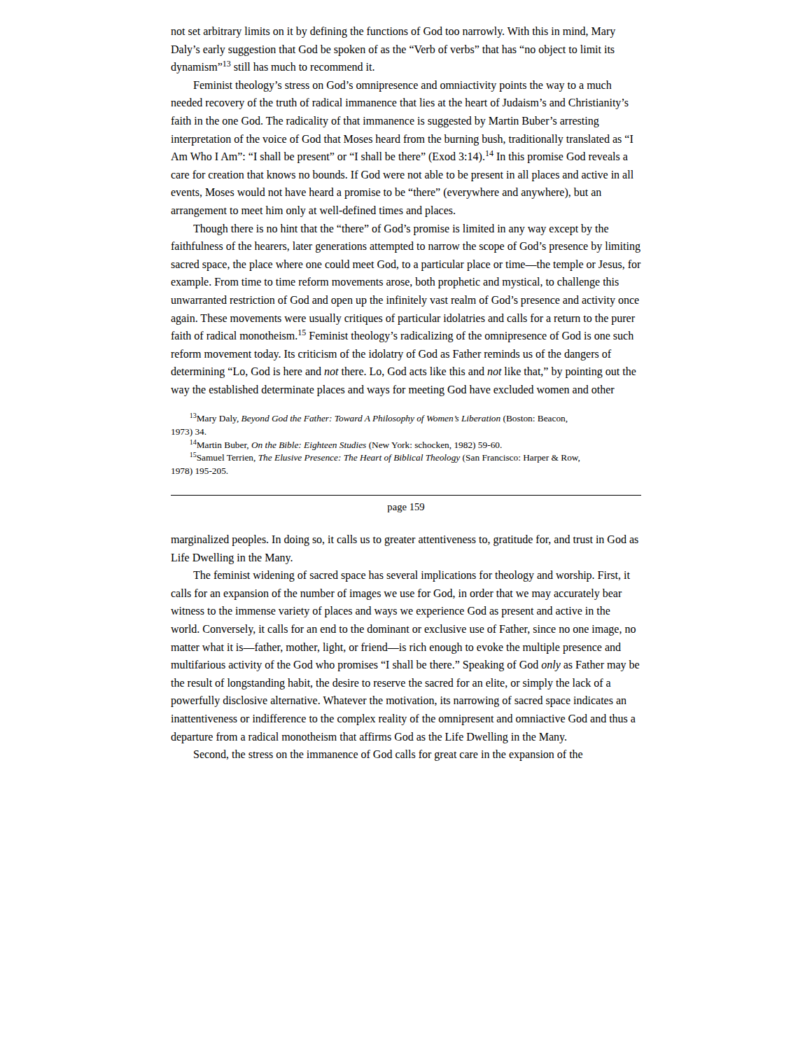not set arbitrary limits on it by defining the functions of God too narrowly. With this in mind, Mary Daly’s early suggestion that God be spoken of as the “Verb of verbs” that has “no object to limit its dynamism”13 still has much to recommend it.
Feminist theology’s stress on God’s omnipresence and omniactivity points the way to a much needed recovery of the truth of radical immanence that lies at the heart of Judaism’s and Christianity’s faith in the one God. The radicality of that immanence is suggested by Martin Buber’s arresting interpretation of the voice of God that Moses heard from the burning bush, traditionally translated as “I Am Who I Am”: “I shall be present” or “I shall be there” (Exod 3:14).14 In this promise God reveals a care for creation that knows no bounds. If God were not able to be present in all places and active in all events, Moses would not have heard a promise to be “there” (everywhere and anywhere), but an arrangement to meet him only at well-defined times and places.
Though there is no hint that the “there” of God’s promise is limited in any way except by the faithfulness of the hearers, later generations attempted to narrow the scope of God’s presence by limiting sacred space, the place where one could meet God, to a particular place or time—the temple or Jesus, for example. From time to time reform movements arose, both prophetic and mystical, to challenge this unwarranted restriction of God and open up the infinitely vast realm of God’s presence and activity once again. These movements were usually critiques of particular idolatries and calls for a return to the purer faith of radical monotheism.15 Feminist theology’s radicalizing of the omnipresence of God is one such reform movement today. Its criticism of the idolatry of God as Father reminds us of the dangers of determining “Lo, God is here and not there. Lo, God acts like this and not like that,” by pointing out the way the established determinate places and ways for meeting God have excluded women and other
13Mary Daly, Beyond God the Father: Toward A Philosophy of Women’s Liberation (Boston: Beacon,
1973) 34.
14Martin Buber, On the Bible: Eighteen Studies (New York: schocken, 1982) 59-60.
15Samuel Terrien, The Elusive Presence: The Heart of Biblical Theology (San Francisco: Harper & Row,
1978) 195-205.
page 159
marginalized peoples. In doing so, it calls us to greater attentiveness to, gratitude for, and trust in God as Life Dwelling in the Many.
The feminist widening of sacred space has several implications for theology and worship. First, it calls for an expansion of the number of images we use for God, in order that we may accurately bear witness to the immense variety of places and ways we experience God as present and active in the world. Conversely, it calls for an end to the dominant or exclusive use of Father, since no one image, no matter what it is—father, mother, light, or friend—is rich enough to evoke the multiple presence and multifarious activity of the God who promises “I shall be there.” Speaking of God only as Father may be the result of longstanding habit, the desire to reserve the sacred for an elite, or simply the lack of a powerfully disclosive alternative. Whatever the motivation, its narrowing of sacred space indicates an inattentiveness or indifference to the complex reality of the omnipresent and omniactive God and thus a departure from a radical monotheism that affirms God as the Life Dwelling in the Many.
Second, the stress on the immanence of God calls for great care in the expansion of the